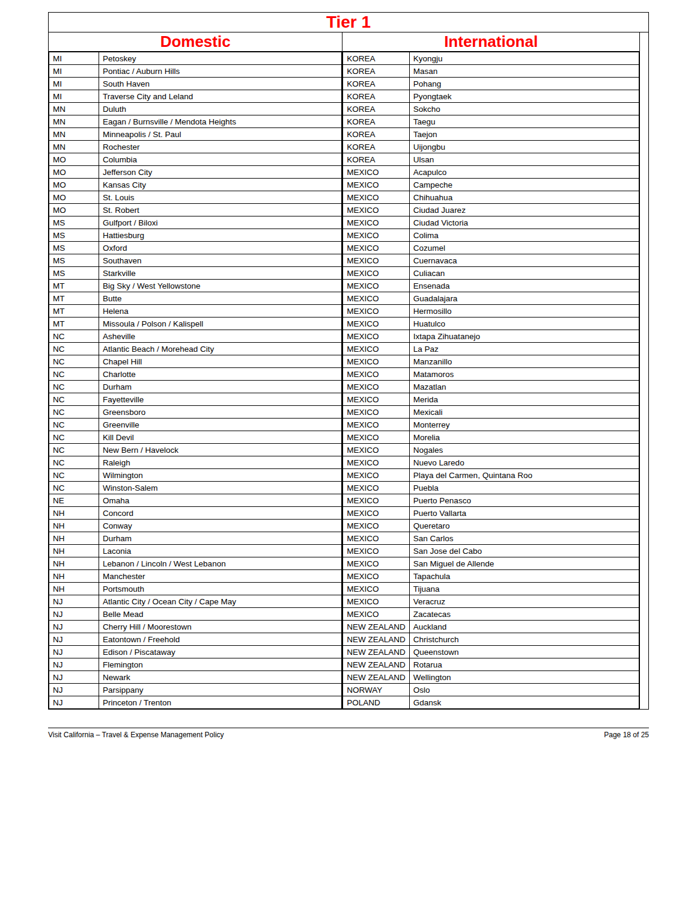| Tier 1 |
| Domestic | International | |
| / MI / Petoskey / / MI / Pontiac / Auburn Hills / / MI / South Haven / / MI / Traverse City and Leland / / MN / Duluth / / MN / Eagan / Burnsville / Mendota Heights / / MN / Minneapolis / St. Paul / / MN / Rochester / / MO / Columbia / / MO / Jefferson City / / MO / Kansas City / / MO / St. Louis / / MO / St. Robert / / MS / Gulfport / Biloxi / / MS / Hattiesburg / / MS / Oxford / / MS / Southaven / / MS / Starkville / / MT / Big Sky / West Yellowstone / / MT / Butte / / MT / Helena / / MT / Missoula / Polson / Kalispell / / NC / Asheville / / NC / Atlantic Beach / Morehead City / / NC / Chapel Hill / / NC / Charlotte / / NC / Durham / / NC / Fayetteville / / NC / Greensboro / / NC / Greenville / / NC / Kill Devil / / NC / New Bern / Havelock / / NC / Raleigh / / NC / Wilmington / / NC / Winston-Salem / / NE / Omaha / / NH / Concord / / NH / Conway / / NH / Durham / / NH / Laconia / / NH / Lebanon / Lincoln / West Lebanon / / NH / Manchester / / NH / Portsmouth / / NJ / Atlantic City / Ocean City / Cape May / / NJ / Belle Mead / / NJ / Cherry Hill / Moorestown / / NJ / Eatontown / Freehold / / NJ / Edison / Piscataway / / NJ / Flemington / / NJ / Newark / / NJ / Parsippany / / NJ / Princeton / Trenton / | / KOREA / Kyongju / / KOREA / Masan / / KOREA / Pohang / / KOREA / Pyongtaek / / KOREA / Sokcho / / KOREA / Taegu / / KOREA / Taejon / / KOREA / Uijongbu / / KOREA / Ulsan / / MEXICO / Acapulco / / MEXICO / Campeche / / MEXICO / Chihuahua / / MEXICO / Ciudad Juarez / / MEXICO / Ciudad Victoria / / MEXICO / Colima / / MEXICO / Cozumel / / MEXICO / Cuernavaca / / MEXICO / Culiacan / / MEXICO / Ensenada / / MEXICO / Guadalajara / / MEXICO / Hermosillo / / MEXICO / Huatulco / / MEXICO / Ixtapa Zihuatanejo / / MEXICO / La Paz / / MEXICO / Manzanillo / / MEXICO / Matamoros / / MEXICO / Mazatlan / / MEXICO / Merida / / MEXICO / Mexicali / / MEXICO / Monterrey / / MEXICO / Morelia / / MEXICO / Nogales / / MEXICO / Nuevo Laredo / / MEXICO / Playa del Carmen, Quintana Roo / / MEXICO / Puebla / / MEXICO / Puerto Penasco / / MEXICO / Puerto Vallarta / / MEXICO / Queretaro / / MEXICO / San Carlos / / MEXICO / San Jose del Cabo / / MEXICO / San Miguel de Allende / / MEXICO / Tapachula / / MEXICO / Tijuana / / MEXICO / Veracruz / / MEXICO / Zacatecas / / NEW ZEALAND / Auckland / / NEW ZEALAND / Christchurch / / NEW ZEALAND / Queenstown / / NEW ZEALAND / Rotarua / / NEW ZEALAND / Wellington / / NORWAY / Oslo / / POLAND / Gdansk / | |
Visit California – Travel & Expense Management Policy Page 18 of 25